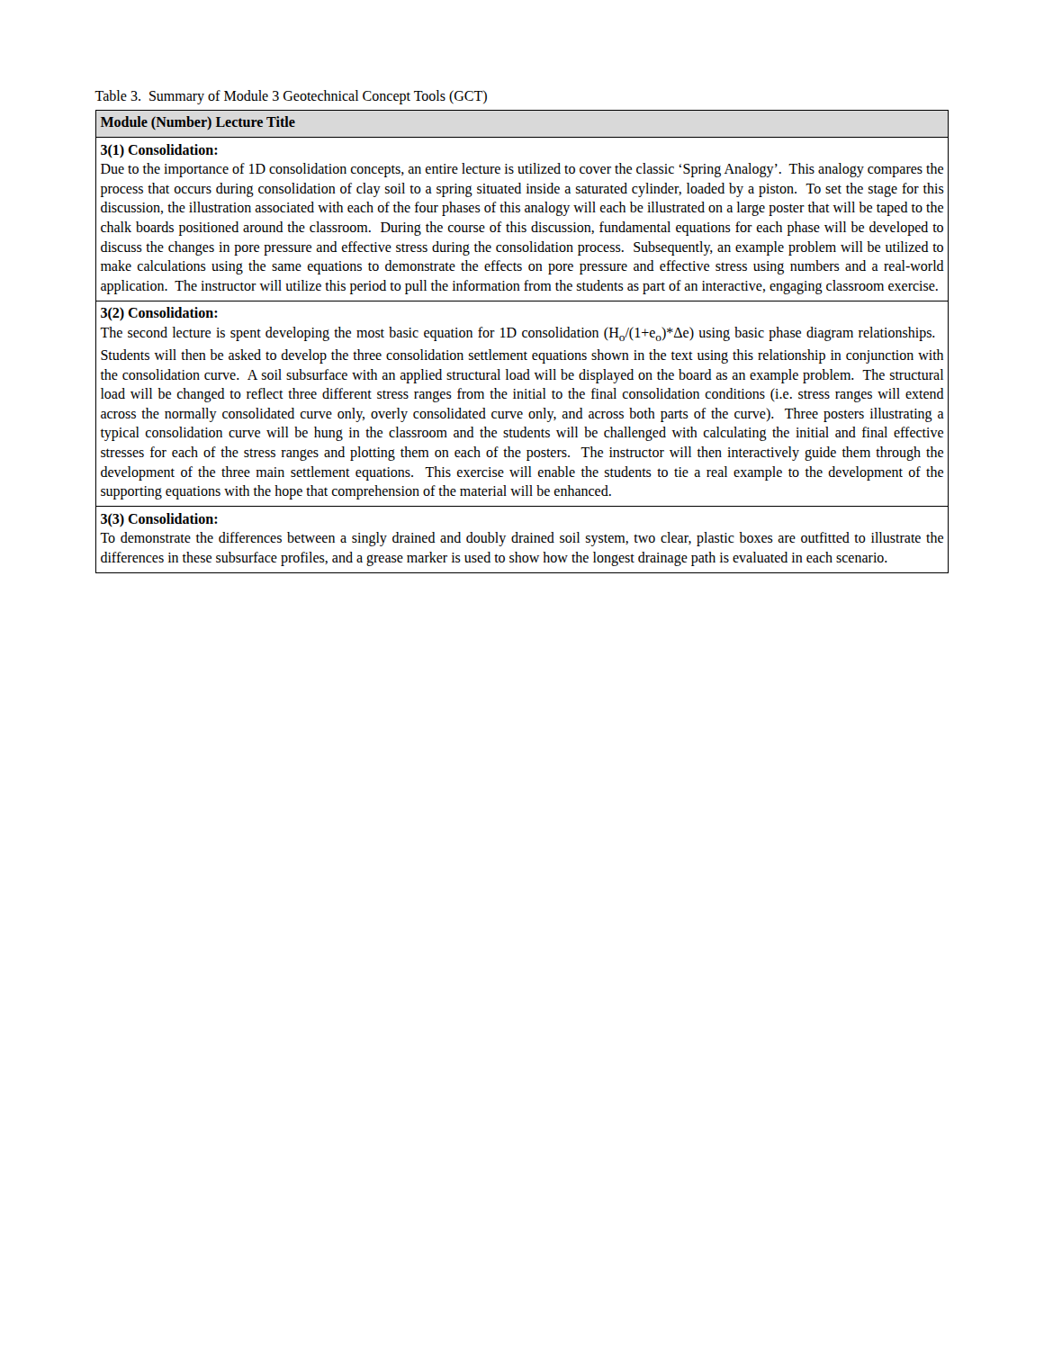Table 3. Summary of Module 3 Geotechnical Concept Tools (GCT)
| Module (Number) Lecture Title |
| 3(1) Consolidation: Due to the importance of 1D consolidation concepts, an entire lecture is utilized to cover the classic ‘Spring Analogy’. This analogy compares the process that occurs during consolidation of clay soil to a spring situated inside a saturated cylinder, loaded by a piston. To set the stage for this discussion, the illustration associated with each of the four phases of this analogy will each be illustrated on a large poster that will be taped to the chalk boards positioned around the classroom. During the course of this discussion, fundamental equations for each phase will be developed to discuss the changes in pore pressure and effective stress during the consolidation process. Subsequently, an example problem will be utilized to make calculations using the same equations to demonstrate the effects on pore pressure and effective stress using numbers and a real-world application. The instructor will utilize this period to pull the information from the students as part of an interactive, engaging classroom exercise. |
| 3(2) Consolidation: The second lecture is spent developing the most basic equation for 1D consolidation (H o /(1+e o )*Δe) using basic phase diagram relationships. Students will then be asked to develop the three consolidation settlement equations shown in the text using this relationship in conjunction with the consolidation curve. A soil subsurface with an applied structural load will be displayed on the board as an example problem. The structural load will be changed to reflect three different stress ranges from the initial to the final consolidation conditions (i.e. stress ranges will extend across the normally consolidated curve only, overly consolidated curve only, and across both parts of the curve). Three posters illustrating a typical consolidation curve will be hung in the classroom and the students will be challenged with calculating the initial and final effective stresses for each of the stress ranges and plotting them on each of the posters. The instructor will then interactively guide them through the development of the three main settlement equations. This exercise will enable the students to tie a real example to the development of the supporting equations with the hope that comprehension of the material will be enhanced. |
| 3(3) Consolidation: To demonstrate the differences between a singly drained and doubly drained soil system, two clear, plastic boxes are outfitted to illustrate the differences in these subsurface profiles, and a grease marker is used to show how the longest drainage path is evaluated in each scenario. |